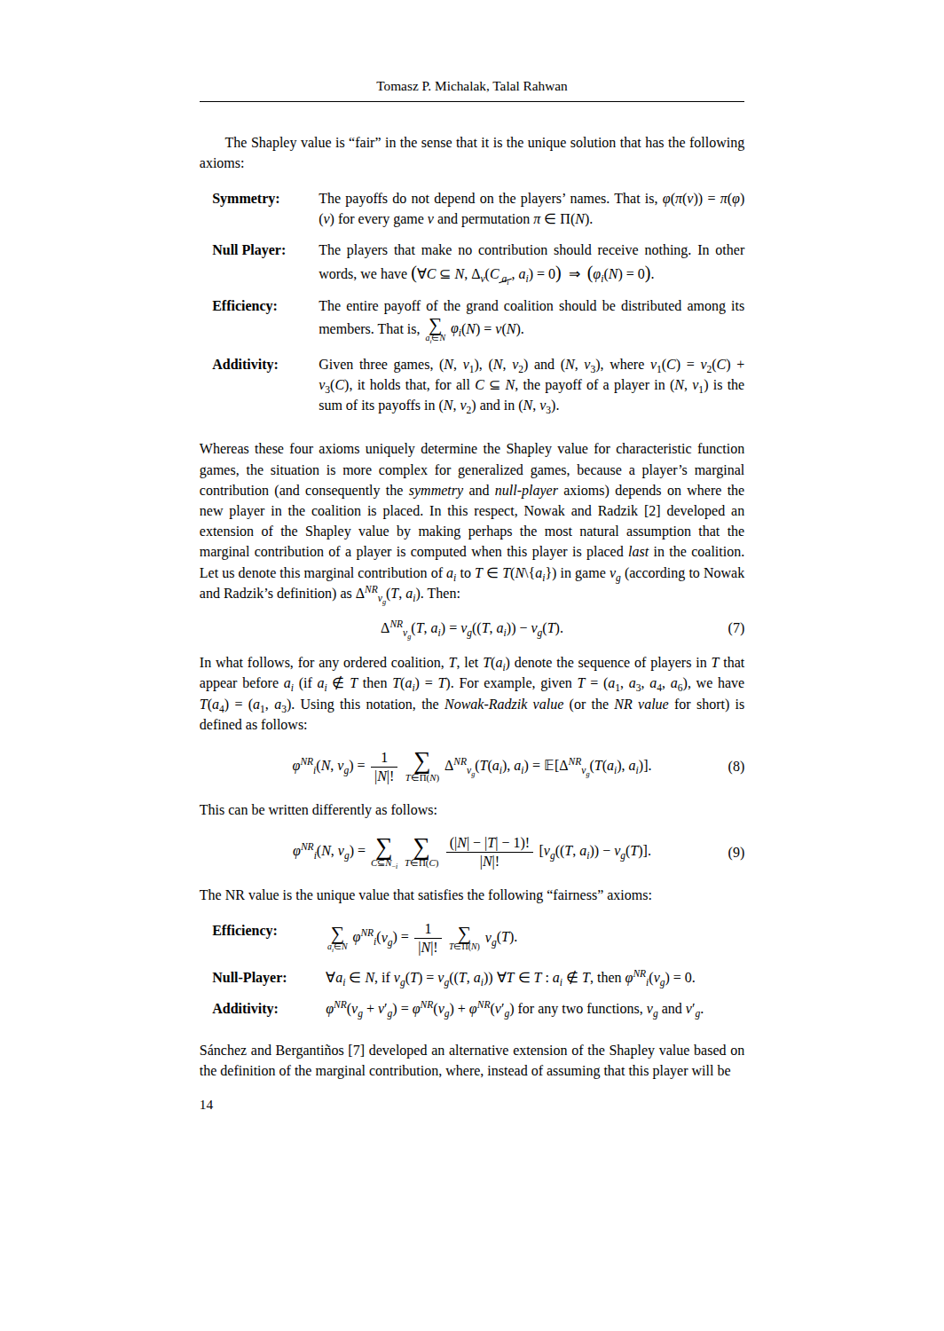Tomasz P. Michalak, Talal Rahwan
The Shapley value is “fair” in the sense that it is the unique solution that has the following axioms:
| Symmetry: | The payoffs do not depend on the players’ names. That is, φ ( π ( v )) = π ( φ )( v ) for every game v and permutation π ∈ Π( N ). |
| Null Player: | The players that make no contribution should receive nothing. In other words, we have ( ∀ C ⊆ N , Δ v ( C a i , a i ) = 0 ) ⇒ ( φ i ( N ) = 0 ) . |
| Efficiency: | The entire payoff of the grand coalition should be distributed among its members. That is, ∑ a i ∈ N φ i ( N ) = v ( N ). |
| Additivity: | Given three games, ( N , v 1 ), ( N , v 2 ) and ( N , v 3 ), where v 1 ( C ) = v 2 ( C ) + v 3 ( C ), it holds that, for all C ⊆ N , the payoff of a player in ( N , v 1 ) is the sum of its payoffs in ( N , v 2 ) and in ( N , v 3 ). |
Whereas these four axioms uniquely determine the Shapley value for characteristic function games, the situation is more complex for generalized games, because a player’s marginal contribution (and consequently the symmetry and null-player axioms) depends on where the new player in the coalition is placed. In this respect, Nowak and Radzik [2] developed an extension of the Shapley value by making perhaps the most natural assumption that the marginal contribution of a player is computed when this player is placed last in the coalition. Let us denote this marginal contribution of ai to T ∈ Τ(N\{ai}) in game vg (according to Nowak and Radzik’s definition) as ΔNRvg(T, ai). Then:
ΔNRvg(T, ai) = vg((T, ai)) − vg(T). (7)
In what follows, for any ordered coalition, T, let T(ai) denote the sequence of players in T that appear before ai (if ai ∉ T then T(ai) = T). For example, given T = (a1, a3, a4, a6), we have T(a4) = (a1, a3). Using this notation, the Nowak-Radzik value (or the NR value for short) is defined as follows:
φNRi(N, vg) = 1|N|! ∑T∈Π(N) ΔNRvg(T(ai), ai) = 𝔼[ΔNRvg(T(ai), ai)]. (8)
This can be written differently as follows:
φNRi(N, vg) = ∑C⊆N−i ∑T∈Π(C) (|N| − |T| − 1)!|N|! [vg((T, ai)) − vg(T)]. (9)
The NR value is the unique value that satisfies the following “fairness” axioms:
| Efficiency: | ∑ a i ∈ N φ NR i ( v g ) = 1 / N /! ∑ T ∈Π( N ) v g ( T ). |
| Null-Player: | ∀ a i ∈ N , if v g ( T ) = v g (( T , a i )) ∀ T ∈ Τ : a i ∉ T , then φ NR i ( v g ) = 0. |
| Additivity: | φ NR ( v g + v ′ g ) = φ NR ( v g ) + φ NR ( v ′ g ) for any two functions, v g and v ′ g . |
Sánchez and Bergantiños [7] developed an alternative extension of the Shapley value based on the definition of the marginal contribution, where, instead of assuming that this player will be
14